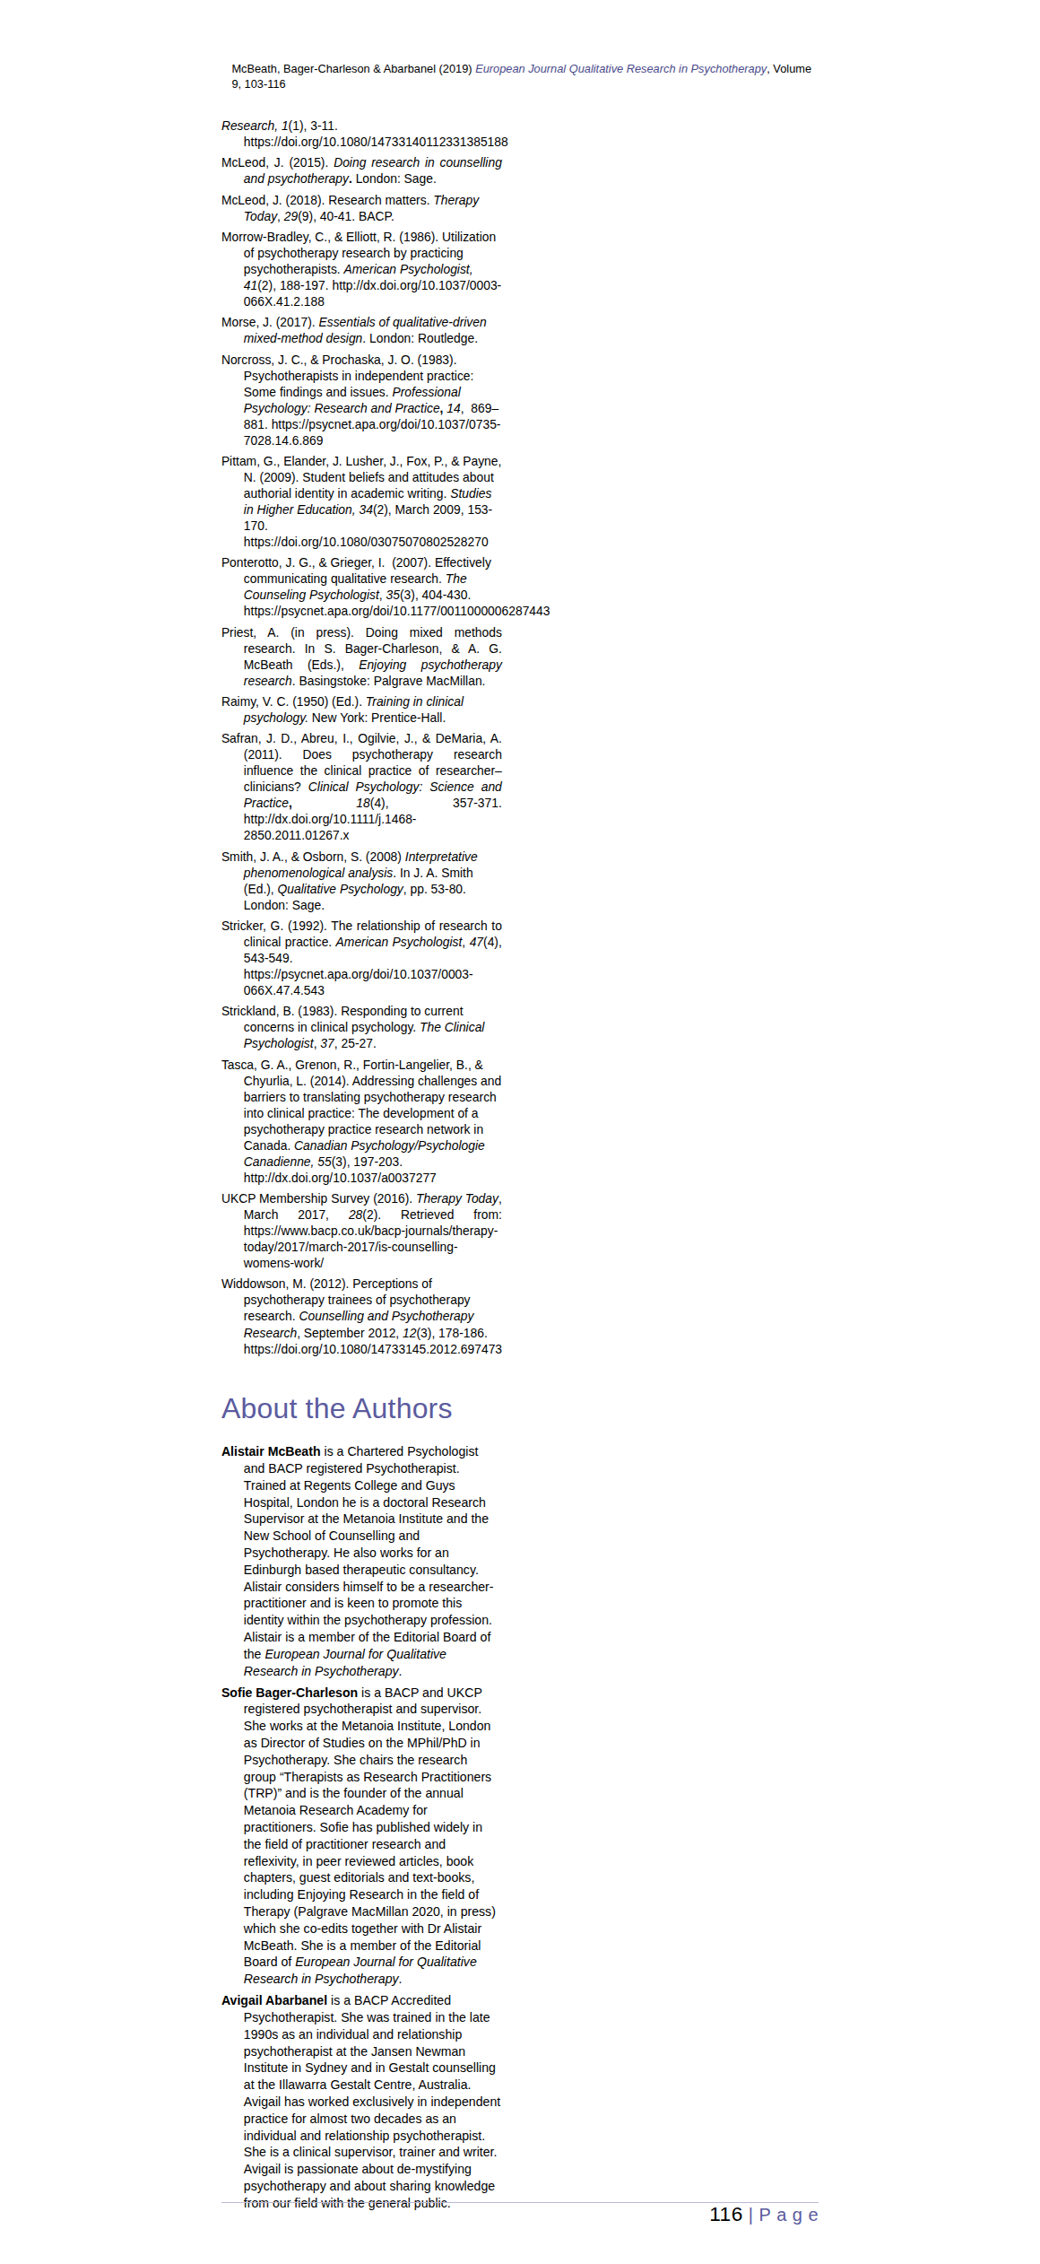McBeath, Bager-Charleson & Abarbanel (2019) European Journal Qualitative Research in Psychotherapy, Volume 9, 103-116
Research, 1(1), 3-11.
https://doi.org/10.1080/14733140112331385188
McLeod, J. (2015). Doing research in counselling and psychotherapy. London: Sage.
McLeod, J. (2018). Research matters. Therapy Today, 29(9), 40-41. BACP.
Morrow-Bradley, C., & Elliott, R. (1986). Utilization of psychotherapy research by practicing psychotherapists. American Psychologist, 41(2), 188-197. http://dx.doi.org/10.1037/0003-066X.41.2.188
Morse, J. (2017). Essentials of qualitative-driven mixed-method design. London: Routledge.
Norcross, J. C., & Prochaska, J. O. (1983). Psychotherapists in independent practice: Some findings and issues. Professional Psychology: Research and Practice, 14, 869–881. https://psycnet.apa.org/doi/10.1037/0735-7028.14.6.869
Pittam, G., Elander, J. Lusher, J., Fox, P., & Payne, N. (2009). Student beliefs and attitudes about authorial identity in academic writing. Studies in Higher Education, 34(2), March 2009, 153-170. https://doi.org/10.1080/03075070802528270
Ponterotto, J. G., & Grieger, I. (2007). Effectively communicating qualitative research. The Counseling Psychologist, 35(3), 404-430. https://psycnet.apa.org/doi/10.1177/0011000006287443
Priest, A. (in press). Doing mixed methods research. In S. Bager-Charleson, & A. G. McBeath (Eds.), Enjoying psychotherapy research. Basingstoke: Palgrave MacMillan.
Raimy, V. C. (1950) (Ed.). Training in clinical psychology. New York: Prentice-Hall.
Safran, J. D., Abreu, I., Ogilvie, J., & DeMaria, A. (2011). Does psychotherapy research influence the clinical practice of researcher–clinicians? Clinical Psychology: Science and Practice, 18(4), 357-371. http://dx.doi.org/10.1111/j.1468-2850.2011.01267.x
Smith, J. A., & Osborn, S. (2008) Interpretative phenomenological analysis. In J. A. Smith (Ed.), Qualitative Psychology, pp. 53-80. London: Sage.
Stricker, G. (1992). The relationship of research to clinical practice. American Psychologist, 47(4), 543-549. https://psycnet.apa.org/doi/10.1037/0003-066X.47.4.543
Strickland, B. (1983). Responding to current concerns in clinical psychology. The Clinical Psychologist, 37, 25-27.
Tasca, G. A., Grenon, R., Fortin-Langelier, B., & Chyurlia, L. (2014). Addressing challenges and barriers to translating psychotherapy research into clinical practice: The development of a psychotherapy practice research network in Canada. Canadian Psychology/Psychologie Canadienne, 55(3), 197-203. http://dx.doi.org/10.1037/a0037277
UKCP Membership Survey (2016). Therapy Today, March 2017, 28(2). Retrieved from: https://www.bacp.co.uk/bacp-journals/therapy-today/2017/march-2017/is-counselling-womens-work/
Widdowson, M. (2012). Perceptions of psychotherapy trainees of psychotherapy research. Counselling and Psychotherapy Research, September 2012, 12(3), 178-186. https://doi.org/10.1080/14733145.2012.697473
About the Authors
Alistair McBeath is a Chartered Psychologist and BACP registered Psychotherapist. Trained at Regents College and Guys Hospital, London he is a doctoral Research Supervisor at the Metanoia Institute and the New School of Counselling and Psychotherapy. He also works for an Edinburgh based therapeutic consultancy. Alistair considers himself to be a researcher-practitioner and is keen to promote this identity within the psychotherapy profession. Alistair is a member of the Editorial Board of the European Journal for Qualitative Research in Psychotherapy.
Sofie Bager-Charleson is a BACP and UKCP registered psychotherapist and supervisor. She works at the Metanoia Institute, London as Director of Studies on the MPhil/PhD in Psychotherapy. She chairs the research group “Therapists as Research Practitioners (TRP)” and is the founder of the annual Metanoia Research Academy for practitioners. Sofie has published widely in the field of practitioner research and reflexivity, in peer reviewed articles, book chapters, guest editorials and text-books, including Enjoying Research in the field of Therapy (Palgrave MacMillan 2020, in press) which she co-edits together with Dr Alistair McBeath. She is a member of the Editorial Board of European Journal for Qualitative Research in Psychotherapy.
Avigail Abarbanel is a BACP Accredited Psychotherapist. She was trained in the late 1990s as an individual and relationship psychotherapist at the Jansen Newman Institute in Sydney and in Gestalt counselling at the Illawarra Gestalt Centre, Australia. Avigail has worked exclusively in independent practice for almost two decades as an individual and relationship psychotherapist. She is a clinical supervisor, trainer and writer. Avigail is passionate about de-mystifying psychotherapy and about sharing knowledge from our field with the general public.
116 | P a g e